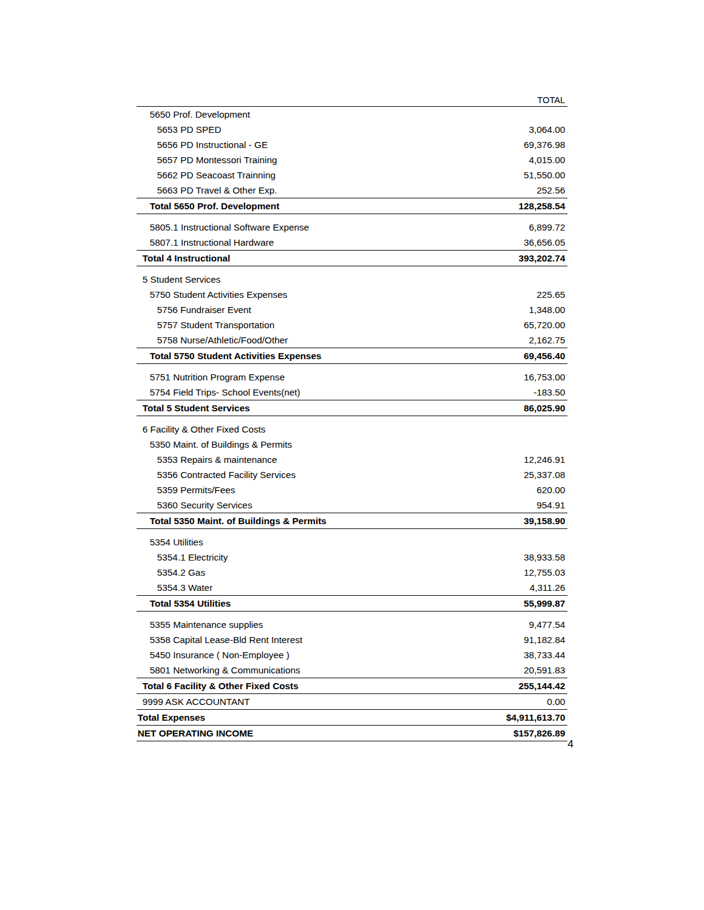| | TOTAL |
| 5650 Prof. Development | |
| 5653 PD SPED | 3,064.00 |
| 5656 PD Instructional - GE | 69,376.98 |
| 5657 PD Montessori Training | 4,015.00 |
| 5662 PD Seacoast Trainning | 51,550.00 |
| 5663 PD Travel & Other Exp. | 252.56 |
| Total 5650 Prof. Development | 128,258.54 |
| 5805.1 Instructional Software Expense | 6,899.72 |
| 5807.1 Instructional Hardware | 36,656.05 |
| Total 4 Instructional | 393,202.74 |
| 5 Student Services | |
| 5750 Student Activities Expenses | 225.65 |
| 5756 Fundraiser Event | 1,348.00 |
| 5757 Student Transportation | 65,720.00 |
| 5758 Nurse/Athletic/Food/Other | 2,162.75 |
| Total 5750 Student Activities Expenses | 69,456.40 |
| 5751 Nutrition Program Expense | 16,753.00 |
| 5754 Field Trips- School Events(net) | -183.50 |
| Total 5 Student Services | 86,025.90 |
| 6 Facility & Other Fixed Costs | |
| 5350 Maint. of Buildings & Permits | |
| 5353 Repairs & maintenance | 12,246.91 |
| 5356 Contracted Facility Services | 25,337.08 |
| 5359 Permits/Fees | 620.00 |
| 5360 Security Services | 954.91 |
| Total 5350 Maint. of Buildings & Permits | 39,158.90 |
| 5354 Utilities | |
| 5354.1 Electricity | 38,933.58 |
| 5354.2 Gas | 12,755.03 |
| 5354.3 Water | 4,311.26 |
| Total 5354 Utilities | 55,999.87 |
| 5355 Maintenance supplies | 9,477.54 |
| 5358 Capital Lease-Bld Rent Interest | 91,182.84 |
| 5450 Insurance ( Non-Employee ) | 38,733.44 |
| 5801 Networking & Communications | 20,591.83 |
| Total 6 Facility & Other Fixed Costs | 255,144.42 |
| 9999 ASK ACCOUNTANT | 0.00 |
| Total Expenses | $4,911,613.70 |
| NET OPERATING INCOME | $157,826.89 |
4